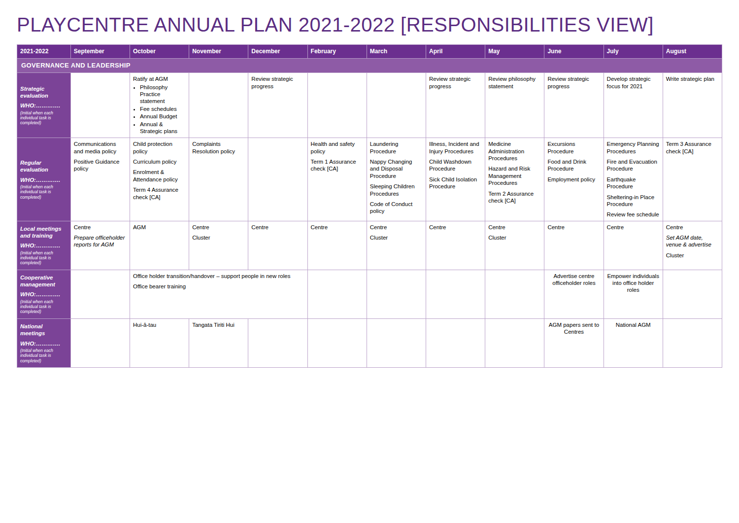PLAYCENTRE ANNUAL PLAN 2021-2022 [RESPONSIBILITIES VIEW]
| 2021-2022 | September | October | November | December | February | March | April | May | June | July | August |
| --- | --- | --- | --- | --- | --- | --- | --- | --- | --- | --- | --- |
| GOVERNANCE AND LEADERSHIP |
| Strategic evaluation WHO:…………. (Initial when each individual task is completed) | | Ratify at AGM Philosophy Practice statement Fee schedules Annual Budget Annual & Strategic plans | | Review strategic progress | | | Review strategic progress | Review philosophy statement | Review strategic progress | Develop strategic focus for 2021 | Write strategic plan |
| Regular evaluation WHO:…………. (Initial when each individual task is completed) | Communications and media policy Positive Guidance policy | Child protection policy Curriculum policy Enrolment & Attendance policy Term 4 Assurance check [CA] | Complaints Resolution policy | | Health and safety policy Term 1 Assurance check [CA] | Laundering Procedure Nappy Changing and Disposal Procedure Sleeping Children Procedures Code of Conduct policy | Illness, Incident and Injury Procedures Child Washdown Procedure Sick Child Isolation Procedure | Medicine Administration Procedures Hazard and Risk Management Procedures Term 2 Assurance check [CA] | Excursions Procedure Food and Drink Procedure Employment policy | Emergency Planning Procedures Fire and Evacuation Procedure Earthquake Procedure Sheltering-in Place Procedure Review fee schedule | Term 3 Assurance check [CA] |
| Local meetings and training WHO:…………. (Initial when each individual task is completed) | Centre Prepare officeholder reports for AGM | AGM | Centre Cluster | Centre | Centre | Centre Cluster | Centre | Centre Cluster | Centre | Centre | Centre Set AGM date, venue & advertise Cluster |
| Cooperative management WHO:…………. (Initial when each individual task is completed) | | Office holder transition/handover – support people in new roles Office bearer training | | | | | Advertise centre officeholder roles | Empower individuals into office holder roles | |
| National meetings WHO:…………. (Initial when each individual task is completed) | | Hui-ā-tau | Tangata Tiriti Hui | | | | | | AGM papers sent to Centres | National AGM | |